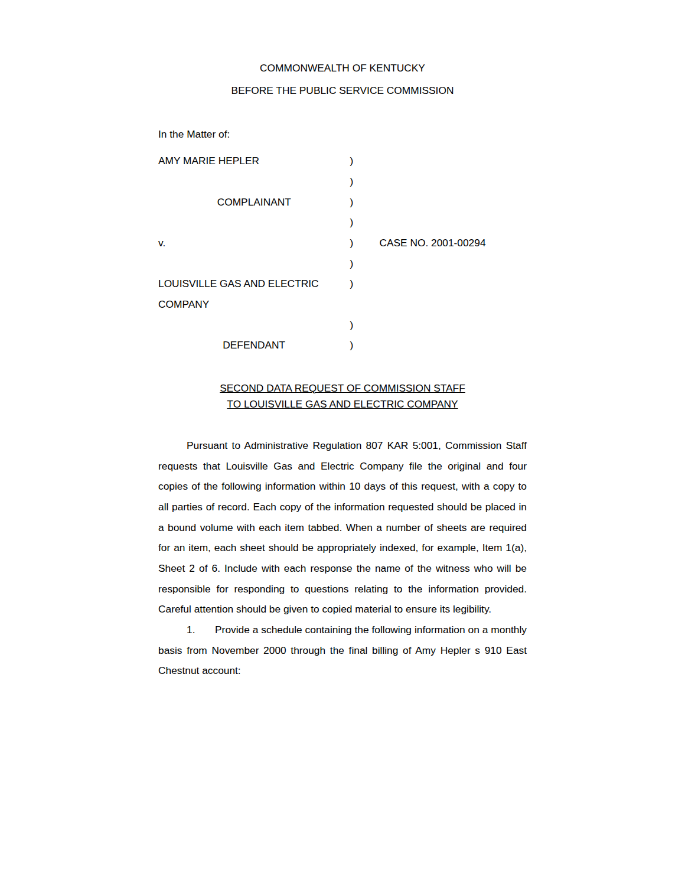COMMONWEALTH OF KENTUCKY
BEFORE THE PUBLIC SERVICE COMMISSION
In the Matter of:
| AMY MARIE HEPLER | ) | |
| | ) | |
| COMPLAINANT | ) | |
| | ) | |
| v. | ) | CASE NO. 2001-00294 |
| | ) | |
| LOUISVILLE GAS AND ELECTRIC COMPANY | ) | |
| | ) | |
| DEFENDANT | ) | |
SECOND DATA REQUEST OF COMMISSION STAFF
TO LOUISVILLE GAS AND ELECTRIC COMPANY
Pursuant to Administrative Regulation 807 KAR 5:001, Commission Staff requests that Louisville Gas and Electric Company file the original and four copies of the following information within 10 days of this request, with a copy to all parties of record. Each copy of the information requested should be placed in a bound volume with each item tabbed. When a number of sheets are required for an item, each sheet should be appropriately indexed, for example, Item 1(a), Sheet 2 of 6. Include with each response the name of the witness who will be responsible for responding to questions relating to the information provided. Careful attention should be given to copied material to ensure its legibility.
1. Provide a schedule containing the following information on a monthly basis from November 2000 through the final billing of Amy Hepler s 910 East Chestnut account: